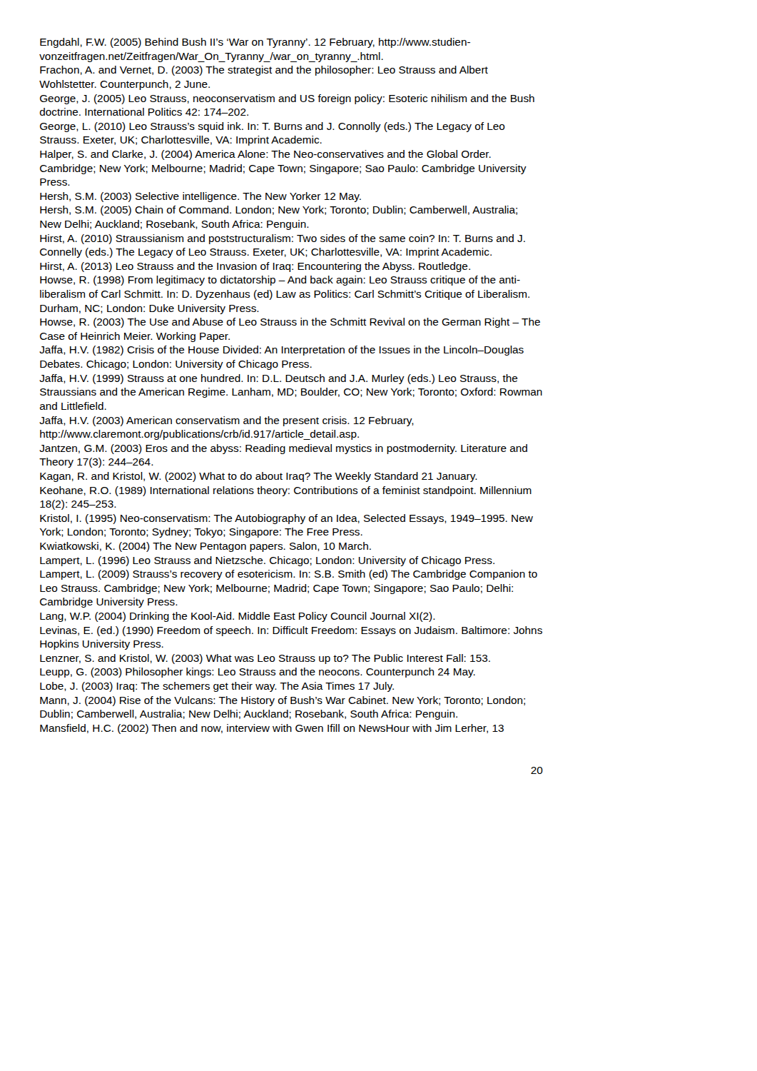Engdahl, F.W. (2005) Behind Bush II’s ‘War on Tyranny’. 12 February, http://www.studien-vonzeitfragen.net/Zeitfragen/War_On_Tyranny_/war_on_tyranny_.html.
Frachon, A. and Vernet, D. (2003) The strategist and the philosopher: Leo Strauss and Albert Wohlstetter. Counterpunch, 2 June.
George, J. (2005) Leo Strauss, neoconservatism and US foreign policy: Esoteric nihilism and the Bush doctrine. International Politics 42: 174–202.
George, L. (2010) Leo Strauss’s squid ink. In: T. Burns and J. Connolly (eds.) The Legacy of Leo Strauss. Exeter, UK; Charlottesville, VA: Imprint Academic.
Halper, S. and Clarke, J. (2004) America Alone: The Neo-conservatives and the Global Order. Cambridge; New York; Melbourne; Madrid; Cape Town; Singapore; Sao Paulo: Cambridge University Press.
Hersh, S.M. (2003) Selective intelligence. The New Yorker 12 May.
Hersh, S.M. (2005) Chain of Command. London; New York; Toronto; Dublin; Camberwell, Australia; New Delhi; Auckland; Rosebank, South Africa: Penguin.
Hirst, A. (2010) Straussianism and poststructuralism: Two sides of the same coin? In: T. Burns and J. Connelly (eds.) The Legacy of Leo Strauss. Exeter, UK; Charlottesville, VA: Imprint Academic.
Hirst, A. (2013) Leo Strauss and the Invasion of Iraq: Encountering the Abyss. Routledge.
Howse, R. (1998) From legitimacy to dictatorship – And back again: Leo Strauss critique of the anti-liberalism of Carl Schmitt. In: D. Dyzenhaus (ed) Law as Politics: Carl Schmitt’s Critique of Liberalism. Durham, NC; London: Duke University Press.
Howse, R. (2003) The Use and Abuse of Leo Strauss in the Schmitt Revival on the German Right – The Case of Heinrich Meier. Working Paper.
Jaffa, H.V. (1982) Crisis of the House Divided: An Interpretation of the Issues in the Lincoln–Douglas Debates. Chicago; London: University of Chicago Press.
Jaffa, H.V. (1999) Strauss at one hundred. In: D.L. Deutsch and J.A. Murley (eds.) Leo Strauss, the Straussians and the American Regime. Lanham, MD; Boulder, CO; New York; Toronto; Oxford: Rowman and Littlefield.
Jaffa, H.V. (2003) American conservatism and the present crisis. 12 February, http://www.claremont.org/publications/crb/id.917/article_detail.asp.
Jantzen, G.M. (2003) Eros and the abyss: Reading medieval mystics in postmodernity. Literature and Theory 17(3): 244–264.
Kagan, R. and Kristol, W. (2002) What to do about Iraq? The Weekly Standard 21 January.
Keohane, R.O. (1989) International relations theory: Contributions of a feminist standpoint. Millennium 18(2): 245–253.
Kristol, I. (1995) Neo-conservatism: The Autobiography of an Idea, Selected Essays, 1949–1995. New York; London; Toronto; Sydney; Tokyo; Singapore: The Free Press.
Kwiatkowski, K. (2004) The New Pentagon papers. Salon, 10 March.
Lampert, L. (1996) Leo Strauss and Nietzsche. Chicago; London: University of Chicago Press.
Lampert, L. (2009) Strauss’s recovery of esotericism. In: S.B. Smith (ed) The Cambridge Companion to Leo Strauss. Cambridge; New York; Melbourne; Madrid; Cape Town; Singapore; Sao Paulo; Delhi: Cambridge University Press.
Lang, W.P. (2004) Drinking the Kool-Aid. Middle East Policy Council Journal XI(2).
Levinas, E. (ed.) (1990) Freedom of speech. In: Difficult Freedom: Essays on Judaism. Baltimore: Johns Hopkins University Press.
Lenzner, S. and Kristol, W. (2003) What was Leo Strauss up to? The Public Interest Fall: 153.
Leupp, G. (2003) Philosopher kings: Leo Strauss and the neocons. Counterpunch 24 May.
Lobe, J. (2003) Iraq: The schemers get their way. The Asia Times 17 July.
Mann, J. (2004) Rise of the Vulcans: The History of Bush’s War Cabinet. New York; Toronto; London; Dublin; Camberwell, Australia; New Delhi; Auckland; Rosebank, South Africa: Penguin.
Mansfield, H.C. (2002) Then and now, interview with Gwen Ifill on NewsHour with Jim Lerher, 13
20